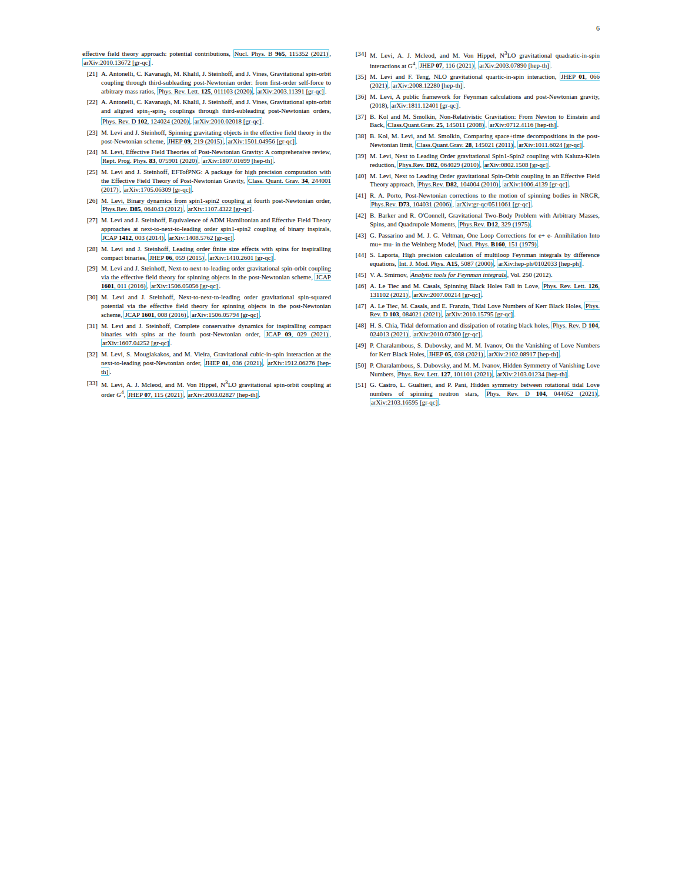6
effective field theory approach: potential contributions, Nucl. Phys. B 965, 115352 (2021), arXiv:2010.13672 [gr-qc].
[21]
A. Antonelli, C. Kavanagh, M. Khalil, J. Steinhoff, and J. Vines, Gravitational spin-orbit coupling through third-subleading post-Newtonian order: from first-order self-force to arbitrary mass ratios, Phys. Rev. Lett. 125, 011103 (2020), arXiv:2003.11391 [gr-qc].
[22]
A. Antonelli, C. Kavanagh, M. Khalil, J. Steinhoff, and J. Vines, Gravitational spin-orbit and aligned spin1-spin2 couplings through third-subleading post-Newtonian orders, Phys. Rev. D 102, 124024 (2020), arXiv:2010.02018 [gr-qc].
[23]
M. Levi and J. Steinhoff, Spinning gravitating objects in the effective field theory in the post-Newtonian scheme, JHEP 09, 219 (2015), arXiv:1501.04956 [gr-qc].
[24]
M. Levi, Effective Field Theories of Post-Newtonian Gravity: A comprehensive review, Rept. Prog. Phys. 83, 075901 (2020), arXiv:1807.01699 [hep-th].
[25]
M. Levi and J. Steinhoff, EFTofPNG: A package for high precision computation with the Effective Field Theory of Post-Newtonian Gravity, Class. Quant. Grav. 34, 244001 (2017), arXiv:1705.06309 [gr-qc].
[26]
M. Levi, Binary dynamics from spin1-spin2 coupling at fourth post-Newtonian order, Phys.Rev. D85, 064043 (2012), arXiv:1107.4322 [gr-qc].
[27]
M. Levi and J. Steinhoff, Equivalence of ADM Hamiltonian and Effective Field Theory approaches at next-to-next-to-leading order spin1-spin2 coupling of binary inspirals, JCAP 1412, 003 (2014), arXiv:1408.5762 [gr-qc].
[28]
M. Levi and J. Steinhoff, Leading order finite size effects with spins for inspiralling compact binaries, JHEP 06, 059 (2015), arXiv:1410.2601 [gr-qc].
[29]
M. Levi and J. Steinhoff, Next-to-next-to-leading order gravitational spin-orbit coupling via the effective field theory for spinning objects in the post-Newtonian scheme, JCAP 1601, 011 (2016), arXiv:1506.05056 [gr-qc].
[30]
M. Levi and J. Steinhoff, Next-to-next-to-leading order gravitational spin-squared potential via the effective field theory for spinning objects in the post-Newtonian scheme, JCAP 1601, 008 (2016), arXiv:1506.05794 [gr-qc].
[31]
M. Levi and J. Steinhoff, Complete conservative dynamics for inspiralling compact binaries with spins at the fourth post-Newtonian order, JCAP 09, 029 (2021), arXiv:1607.04252 [gr-qc].
[32]
M. Levi, S. Mougiakakos, and M. Vieira, Gravitational cubic-in-spin interaction at the next-to-leading post-Newtonian order, JHEP 01, 036 (2021), arXiv:1912.06276 [hep-th].
[33]
M. Levi, A. J. Mcleod, and M. Von Hippel, N3LO gravitational spin-orbit coupling at order G4, JHEP 07, 115 (2021), arXiv:2003.02827 [hep-th].
[34]
M. Levi, A. J. Mcleod, and M. Von Hippel, N3LO gravitational quadratic-in-spin interactions at G4, JHEP 07, 116 (2021), arXiv:2003.07890 [hep-th].
[35]
M. Levi and F. Teng, NLO gravitational quartic-in-spin interaction, JHEP 01, 066 (2021), arXiv:2008.12280 [hep-th].
[36]
M. Levi, A public framework for Feynman calculations and post-Newtonian gravity, (2018), arXiv:1811.12401 [gr-qc].
[37]
B. Kol and M. Smolkin, Non-Relativistic Gravitation: From Newton to Einstein and Back, Class.Quant.Grav. 25, 145011 (2008), arXiv:0712.4116 [hep-th].
[38]
B. Kol, M. Levi, and M. Smolkin, Comparing space+time decompositions in the post-Newtonian limit, Class.Quant.Grav. 28, 145021 (2011), arXiv:1011.6024 [gr-qc].
[39]
M. Levi, Next to Leading Order gravitational Spin1-Spin2 coupling with Kaluza-Klein reduction, Phys.Rev. D82, 064029 (2010), arXiv:0802.1508 [gr-qc].
[40]
M. Levi, Next to Leading Order gravitational Spin-Orbit coupling in an Effective Field Theory approach, Phys.Rev. D82, 104004 (2010), arXiv:1006.4139 [gr-qc].
[41]
R. A. Porto, Post-Newtonian corrections to the motion of spinning bodies in NRGR, Phys.Rev. D73, 104031 (2006), arXiv:gr-qc/0511061 [gr-qc].
[42]
B. Barker and R. O'Connell, Gravitational Two-Body Problem with Arbitrary Masses, Spins, and Quadrupole Moments, Phys.Rev. D12, 329 (1975).
[43]
G. Passarino and M. J. G. Veltman, One Loop Corrections for e+ e- Annihilation Into mu+ mu- in the Weinberg Model, Nucl. Phys. B160, 151 (1979).
[44]
S. Laporta, High precision calculation of multiloop Feynman integrals by difference equations, Int. J. Mod. Phys. A15, 5087 (2000), arXiv:hep-ph/0102033 [hep-ph].
[45]
V. A. Smirnov, Analytic tools for Feynman integrals, Vol. 250 (2012).
[46]
A. Le Tiec and M. Casals, Spinning Black Holes Fall in Love, Phys. Rev. Lett. 126, 131102 (2021), arXiv:2007.00214 [gr-qc].
[47]
A. Le Tiec, M. Casals, and E. Franzin, Tidal Love Numbers of Kerr Black Holes, Phys. Rev. D 103, 084021 (2021), arXiv:2010.15795 [gr-qc].
[48]
H. S. Chia, Tidal deformation and dissipation of rotating black holes, Phys. Rev. D 104, 024013 (2021), arXiv:2010.07300 [gr-qc].
[49]
P. Charalambous, S. Dubovsky, and M. M. Ivanov, On the Vanishing of Love Numbers for Kerr Black Holes, JHEP 05, 038 (2021), arXiv:2102.08917 [hep-th].
[50]
P. Charalambous, S. Dubovsky, and M. M. Ivanov, Hidden Symmetry of Vanishing Love Numbers, Phys. Rev. Lett. 127, 101101 (2021), arXiv:2103.01234 [hep-th].
[51]
G. Castro, L. Gualtieri, and P. Pani, Hidden symmetry between rotational tidal Love numbers of spinning neutron stars, Phys. Rev. D 104, 044052 (2021), arXiv:2103.16595 [gr-qc].